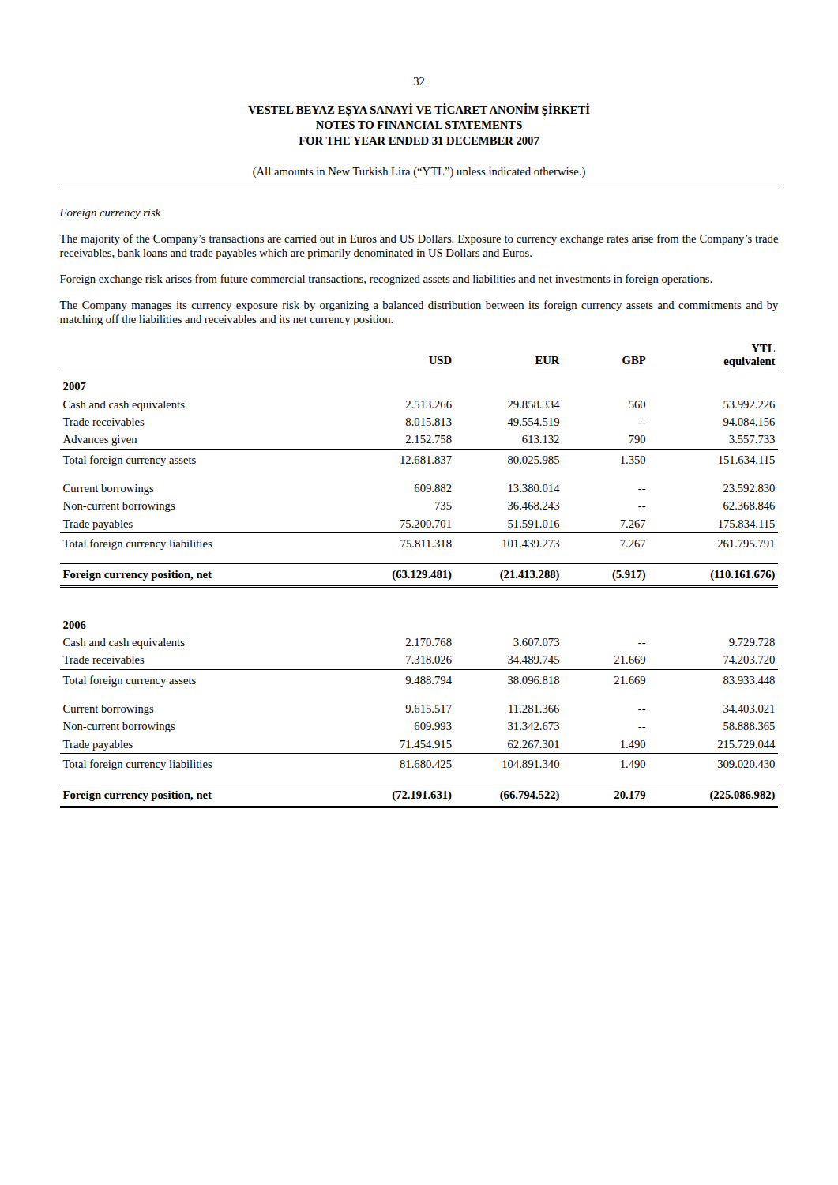32
VESTEL BEYAZ EŞYA SANAYİ VE TİCARET ANONİM ŞİRKETİ
NOTES TO FINANCIAL STATEMENTS
FOR THE YEAR ENDED 31 DECEMBER 2007
(All amounts in New Turkish Lira (“YTL”) unless indicated otherwise.)
Foreign currency risk
The majority of the Company’s transactions are carried out in Euros and US Dollars. Exposure to currency exchange rates arise from the Company’s trade receivables, bank loans and trade payables which are primarily denominated in US Dollars and Euros.
Foreign exchange risk arises from future commercial transactions, recognized assets and liabilities and net investments in foreign operations.
The Company manages its currency exposure risk by organizing a balanced distribution between its foreign currency assets and commitments and by matching off the liabilities and receivables and its net currency position.
| | USD | EUR | GBP | YTL equivalent |
| --- | --- | --- | --- | --- |
| 2007 | | | | |
| Cash and cash equivalents | 2.513.266 | 29.858.334 | 560 | 53.992.226 |
| Trade receivables | 8.015.813 | 49.554.519 | -- | 94.084.156 |
| Advances given | 2.152.758 | 613.132 | 790 | 3.557.733 |
| Total foreign currency assets | 12.681.837 | 80.025.985 | 1.350 | 151.634.115 |
| Current borrowings | 609.882 | 13.380.014 | -- | 23.592.830 |
| Non-current borrowings | 735 | 36.468.243 | -- | 62.368.846 |
| Trade payables | 75.200.701 | 51.591.016 | 7.267 | 175.834.115 |
| Total foreign currency liabilities | 75.811.318 | 101.439.273 | 7.267 | 261.795.791 |
| Foreign currency position, net | (63.129.481) | (21.413.288) | (5.917) | (110.161.676) |
| 2006 | | | | |
| Cash and cash equivalents | 2.170.768 | 3.607.073 | -- | 9.729.728 |
| Trade receivables | 7.318.026 | 34.489.745 | 21.669 | 74.203.720 |
| Total foreign currency assets | 9.488.794 | 38.096.818 | 21.669 | 83.933.448 |
| Current borrowings | 9.615.517 | 11.281.366 | -- | 34.403.021 |
| Non-current borrowings | 609.993 | 31.342.673 | -- | 58.888.365 |
| Trade payables | 71.454.915 | 62.267.301 | 1.490 | 215.729.044 |
| Total foreign currency liabilities | 81.680.425 | 104.891.340 | 1.490 | 309.020.430 |
| Foreign currency position, net | (72.191.631) | (66.794.522) | 20.179 | (225.086.982) |